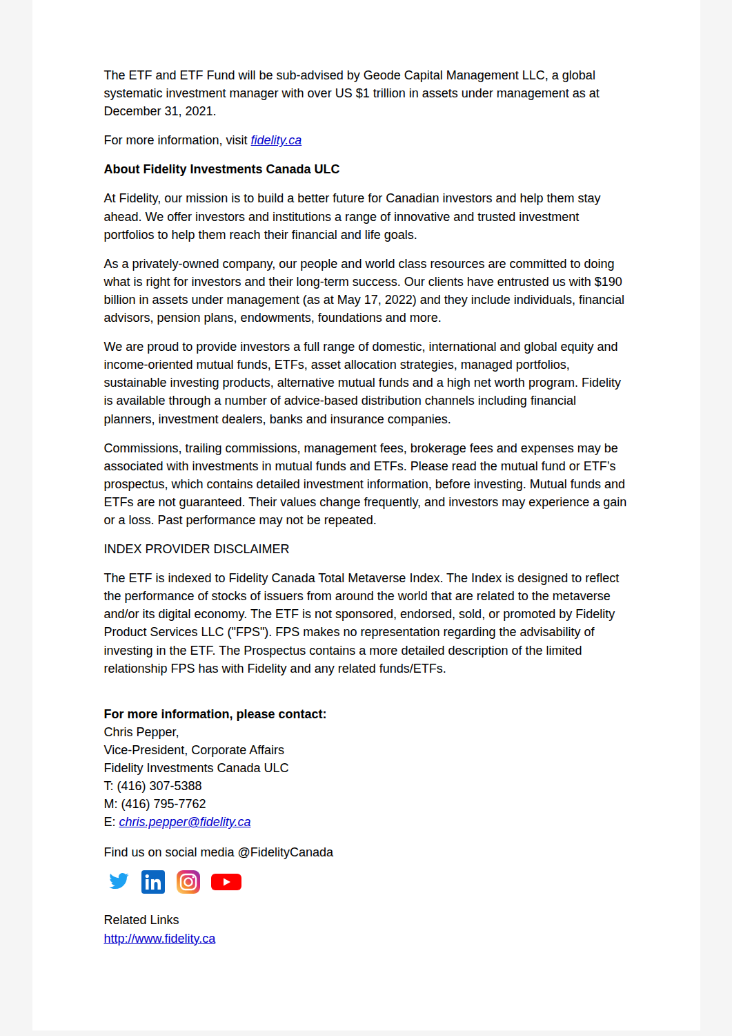The ETF and ETF Fund will be sub-advised by Geode Capital Management LLC, a global systematic investment manager with over US $1 trillion in assets under management as at December 31, 2021.
For more information, visit fidelity.ca
About Fidelity Investments Canada ULC
At Fidelity, our mission is to build a better future for Canadian investors and help them stay ahead. We offer investors and institutions a range of innovative and trusted investment portfolios to help them reach their financial and life goals.
As a privately-owned company, our people and world class resources are committed to doing what is right for investors and their long-term success. Our clients have entrusted us with $190 billion in assets under management (as at May 17, 2022) and they include individuals, financial advisors, pension plans, endowments, foundations and more.
We are proud to provide investors a full range of domestic, international and global equity and income-oriented mutual funds, ETFs, asset allocation strategies, managed portfolios, sustainable investing products, alternative mutual funds and a high net worth program. Fidelity is available through a number of advice-based distribution channels including financial planners, investment dealers, banks and insurance companies.
Commissions, trailing commissions, management fees, brokerage fees and expenses may be associated with investments in mutual funds and ETFs. Please read the mutual fund or ETF’s prospectus, which contains detailed investment information, before investing. Mutual funds and ETFs are not guaranteed. Their values change frequently, and investors may experience a gain or a loss. Past performance may not be repeated.
INDEX PROVIDER DISCLAIMER
The ETF is indexed to Fidelity Canada Total Metaverse Index. The Index is designed to reflect the performance of stocks of issuers from around the world that are related to the metaverse and/or its digital economy. The ETF is not sponsored, endorsed, sold, or promoted by Fidelity Product Services LLC ("FPS"). FPS makes no representation regarding the advisability of investing in the ETF. The Prospectus contains a more detailed description of the limited relationship FPS has with Fidelity and any related funds/ETFs.
For more information, please contact:
Chris Pepper,
Vice-President, Corporate Affairs
Fidelity Investments Canada ULC
T: (416) 307-5388
M: (416) 795-7762
E: chris.pepper@fidelity.ca
Find us on social media @FidelityCanada
Related Links
http://www.fidelity.ca